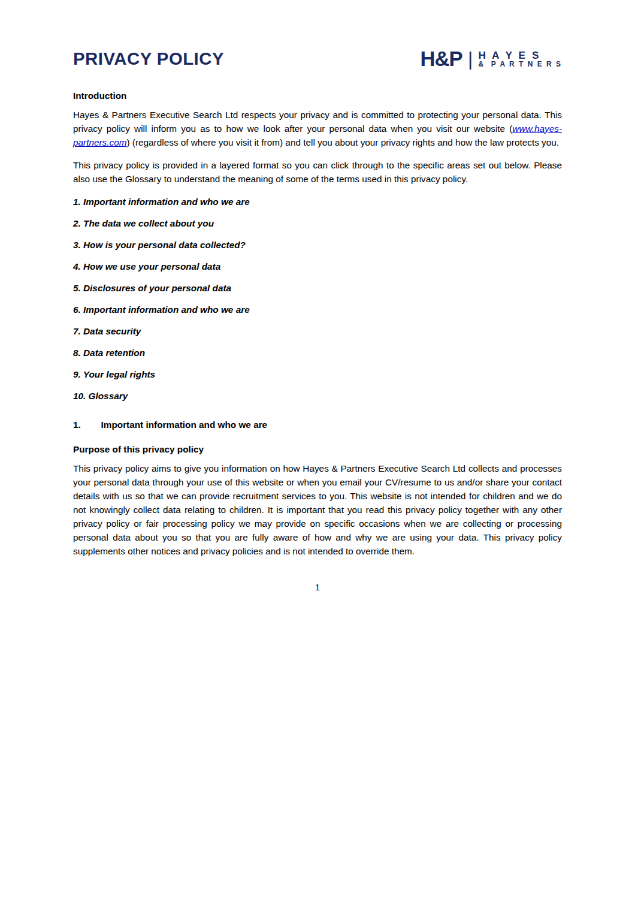PRIVACY POLICY
H&P | H A Y E S& P A R T N E R S
Introduction
Hayes & Partners Executive Search Ltd respects your privacy and is committed to protecting your personal data. This privacy policy will inform you as to how we look after your personal data when you visit our website (www.hayes-partners.com) (regardless of where you visit it from) and tell you about your privacy rights and how the law protects you.
This privacy policy is provided in a layered format so you can click through to the specific areas set out below. Please also use the Glossary to understand the meaning of some of the terms used in this privacy policy.
1. Important information and who we are
2. The data we collect about you
3. How is your personal data collected?
4. How we use your personal data
5. Disclosures of your personal data
6. Important information and who we are
7. Data security
8. Data retention
9. Your legal rights
10. Glossary
1. Important information and who we are
Purpose of this privacy policy
This privacy policy aims to give you information on how Hayes & Partners Executive Search Ltd collects and processes your personal data through your use of this website or when you email your CV/resume to us and/or share your contact details with us so that we can provide recruitment services to you. This website is not intended for children and we do not knowingly collect data relating to children. It is important that you read this privacy policy together with any other privacy policy or fair processing policy we may provide on specific occasions when we are collecting or processing personal data about you so that you are fully aware of how and why we are using your data. This privacy policy supplements other notices and privacy policies and is not intended to override them.
1